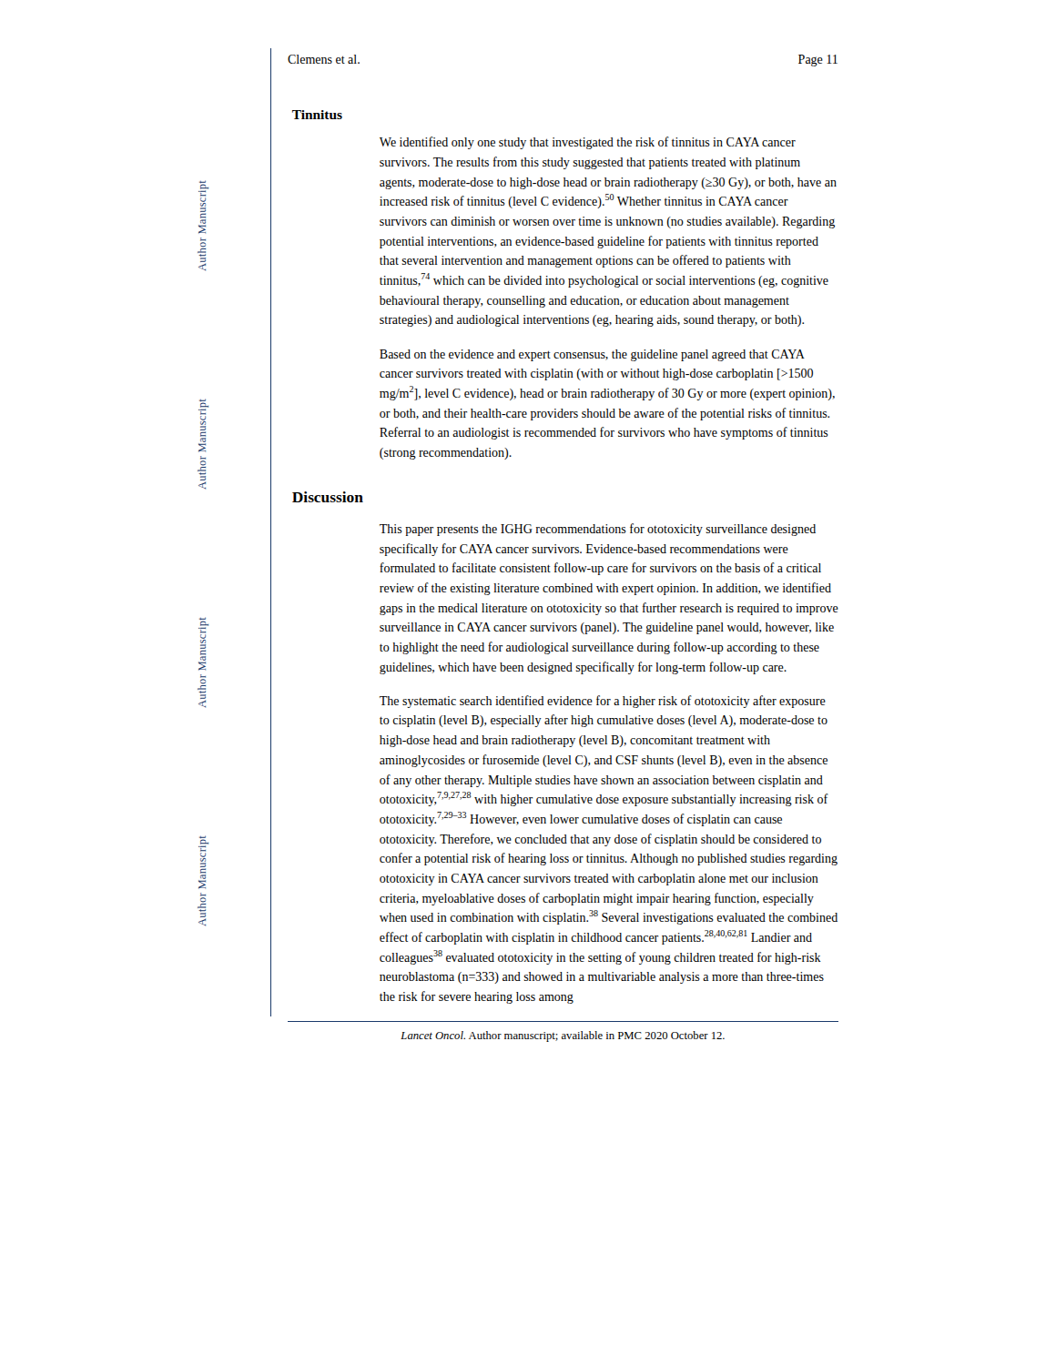Author Manuscript
Author Manuscript
Author Manuscript
Author Manuscript
Clemens et al. Page 11
Tinnitus
We identified only one study that investigated the risk of tinnitus in CAYA cancer survivors. The results from this study suggested that patients treated with platinum agents, moderate-dose to high-dose head or brain radiotherapy (≥30 Gy), or both, have an increased risk of tinnitus (level C evidence).50 Whether tinnitus in CAYA cancer survivors can diminish or worsen over time is unknown (no studies available). Regarding potential interventions, an evidence-based guideline for patients with tinnitus reported that several intervention and management options can be offered to patients with tinnitus,74 which can be divided into psychological or social interventions (eg, cognitive behavioural therapy, counselling and education, or education about management strategies) and audiological interventions (eg, hearing aids, sound therapy, or both).
Based on the evidence and expert consensus, the guideline panel agreed that CAYA cancer survivors treated with cisplatin (with or without high-dose carboplatin [>1500 mg/m2], level C evidence), head or brain radiotherapy of 30 Gy or more (expert opinion), or both, and their health-care providers should be aware of the potential risks of tinnitus. Referral to an audiologist is recommended for survivors who have symptoms of tinnitus (strong recommendation).
Discussion
This paper presents the IGHG recommendations for ototoxicity surveillance designed specifically for CAYA cancer survivors. Evidence-based recommendations were formulated to facilitate consistent follow-up care for survivors on the basis of a critical review of the existing literature combined with expert opinion. In addition, we identified gaps in the medical literature on ototoxicity so that further research is required to improve surveillance in CAYA cancer survivors (panel). The guideline panel would, however, like to highlight the need for audiological surveillance during follow-up according to these guidelines, which have been designed specifically for long-term follow-up care.
The systematic search identified evidence for a higher risk of ototoxicity after exposure to cisplatin (level B), especially after high cumulative doses (level A), moderate-dose to high-dose head and brain radiotherapy (level B), concomitant treatment with aminoglycosides or furosemide (level C), and CSF shunts (level B), even in the absence of any other therapy. Multiple studies have shown an association between cisplatin and ototoxicity,7,9,27,28 with higher cumulative dose exposure substantially increasing risk of ototoxicity.7,29–33 However, even lower cumulative doses of cisplatin can cause ototoxicity. Therefore, we concluded that any dose of cisplatin should be considered to confer a potential risk of hearing loss or tinnitus. Although no published studies regarding ototoxicity in CAYA cancer survivors treated with carboplatin alone met our inclusion criteria, myeloablative doses of carboplatin might impair hearing function, especially when used in combination with cisplatin.38 Several investigations evaluated the combined effect of carboplatin with cisplatin in childhood cancer patients.28,40,62,81 Landier and colleagues38 evaluated ototoxicity in the setting of young children treated for high-risk neuroblastoma (n=333) and showed in a multivariable analysis a more than three-times the risk for severe hearing loss among
Lancet Oncol. Author manuscript; available in PMC 2020 October 12.